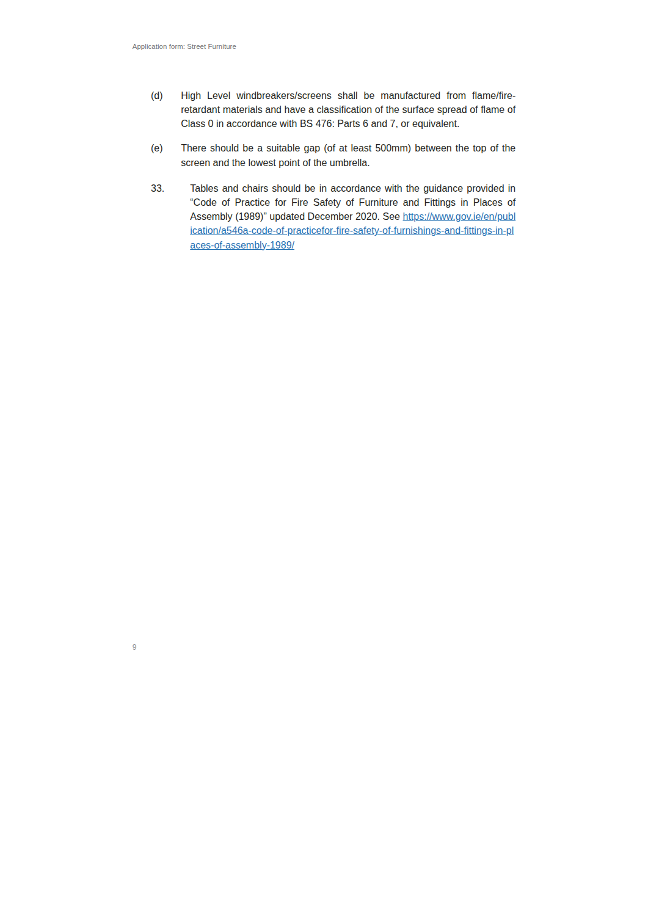Application form: Street Furniture
(d) High Level windbreakers/screens shall be manufactured from flame/fire-retardant materials and have a classification of the surface spread of flame of Class 0 in accordance with BS 476: Parts 6 and 7, or equivalent.
(e) There should be a suitable gap (of at least 500mm) between the top of the screen and the lowest point of the umbrella.
33.
Tables and chairs should be in accordance with the guidance provided in “Code of Practice for Fire Safety of Furniture and Fittings in Places of Assembly (1989)” updated December 2020. See https://www.gov.ie/en/publication/a546a-code-of-practicefor-fire-safety-of-furnishings-and-fittings-in-places-of-assembly-1989/
9